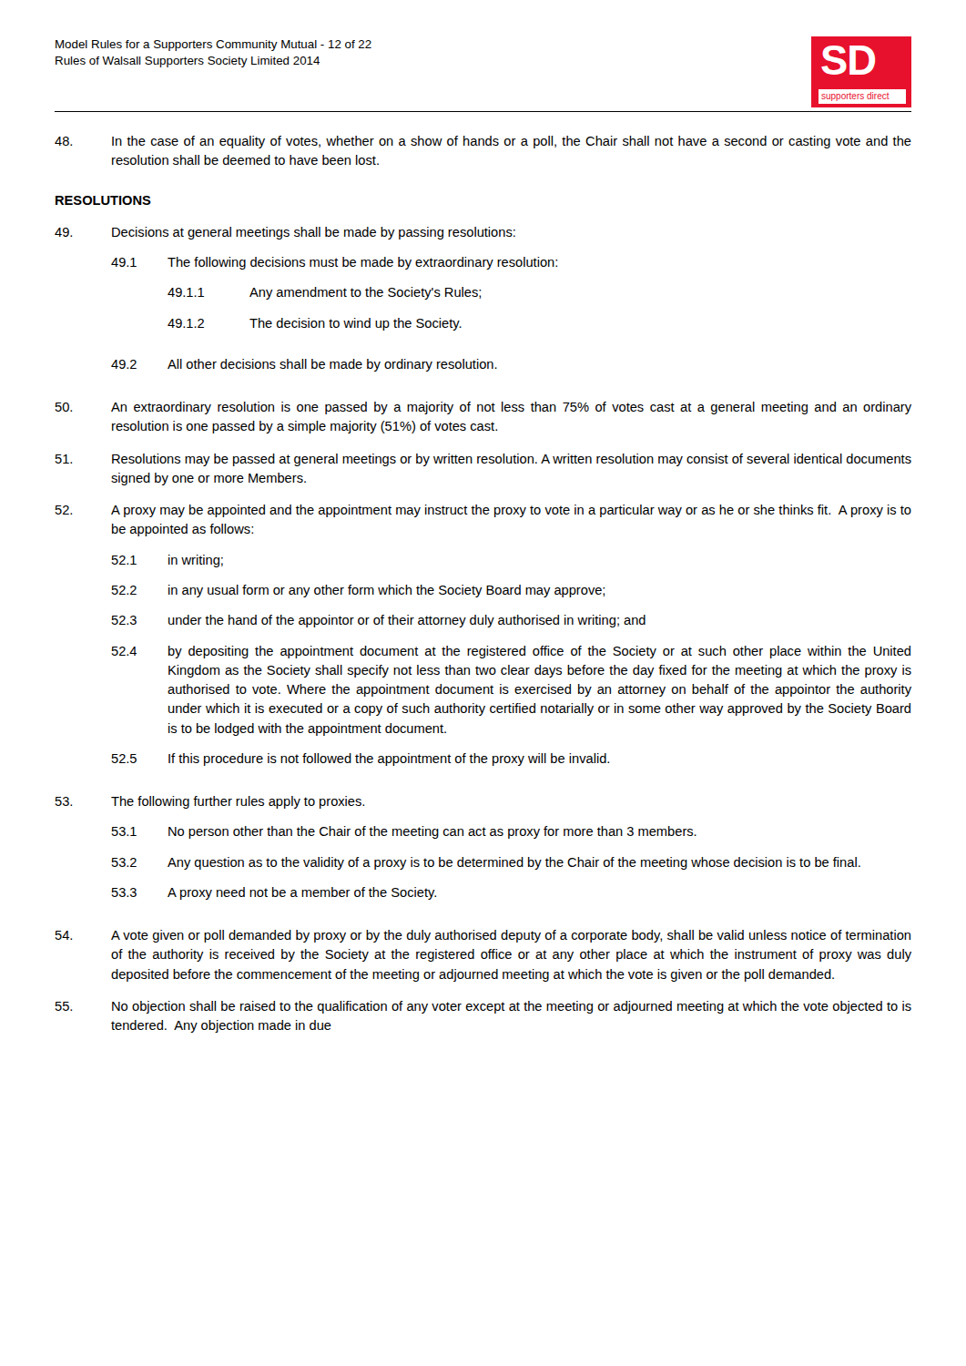Model Rules for a Supporters Community Mutual - 12 of 22
Rules of Walsall Supporters Society Limited 2014
SD
supporters direct
48. In the case of an equality of votes, whether on a show of hands or a poll, the Chair shall not have a second or casting vote and the resolution shall be deemed to have been lost.
RESOLUTIONS
49. Decisions at general meetings shall be made by passing resolutions:
49.1 The following decisions must be made by extraordinary resolution:
49.1.1 Any amendment to the Society's Rules;
49.1.2 The decision to wind up the Society.
49.2 All other decisions shall be made by ordinary resolution.
50. An extraordinary resolution is one passed by a majority of not less than 75% of votes cast at a general meeting and an ordinary resolution is one passed by a simple majority (51%) of votes cast.
51. Resolutions may be passed at general meetings or by written resolution. A written resolution may consist of several identical documents signed by one or more Members.
52. A proxy may be appointed and the appointment may instruct the proxy to vote in a particular way or as he or she thinks fit. A proxy is to be appointed as follows:
52.1 in writing;
52.2 in any usual form or any other form which the Society Board may approve;
52.3 under the hand of the appointor or of their attorney duly authorised in writing; and
52.4 by depositing the appointment document at the registered office of the Society or at such other place within the United Kingdom as the Society shall specify not less than two clear days before the day fixed for the meeting at which the proxy is authorised to vote. Where the appointment document is exercised by an attorney on behalf of the appointor the authority under which it is executed or a copy of such authority certified notarially or in some other way approved by the Society Board is to be lodged with the appointment document.
52.5 If this procedure is not followed the appointment of the proxy will be invalid.
53. The following further rules apply to proxies.
53.1 No person other than the Chair of the meeting can act as proxy for more than 3 members.
53.2 Any question as to the validity of a proxy is to be determined by the Chair of the meeting whose decision is to be final.
53.3 A proxy need not be a member of the Society.
54. A vote given or poll demanded by proxy or by the duly authorised deputy of a corporate body, shall be valid unless notice of termination of the authority is received by the Society at the registered office or at any other place at which the instrument of proxy was duly deposited before the commencement of the meeting or adjourned meeting at which the vote is given or the poll demanded.
55. No objection shall be raised to the qualification of any voter except at the meeting or adjourned meeting at which the vote objected to is tendered. Any objection made in due